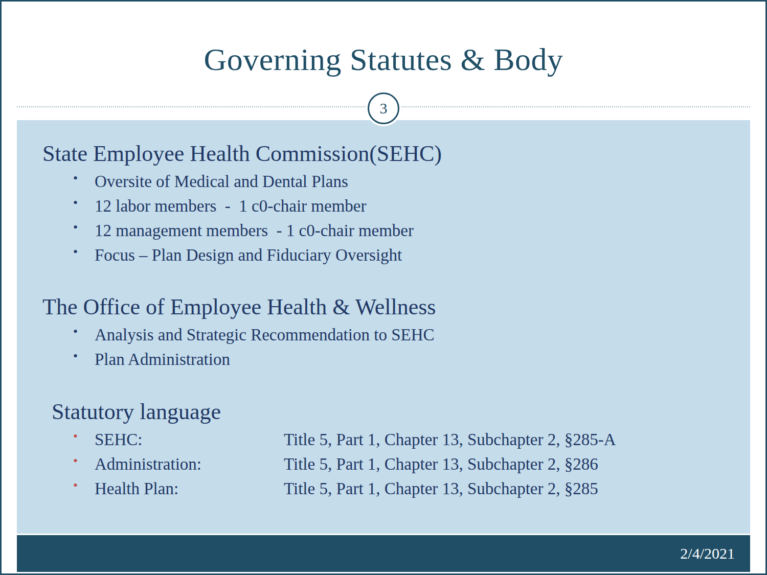Governing Statutes & Body
3
State Employee Health Commission(SEHC)
Oversite of Medical and Dental Plans
12 labor members - 1 c0-chair member
12 management members - 1 c0-chair member
Focus – Plan Design and Fiduciary Oversight
The Office of Employee Health & Wellness
Analysis and Strategic Recommendation to SEHC
Plan Administration
Statutory language
SEHC: Title 5, Part 1, Chapter 13, Subchapter 2, §285-A
Administration: Title 5, Part 1, Chapter 13, Subchapter 2, §286
Health Plan: Title 5, Part 1, Chapter 13, Subchapter 2, §285
2/4/2021